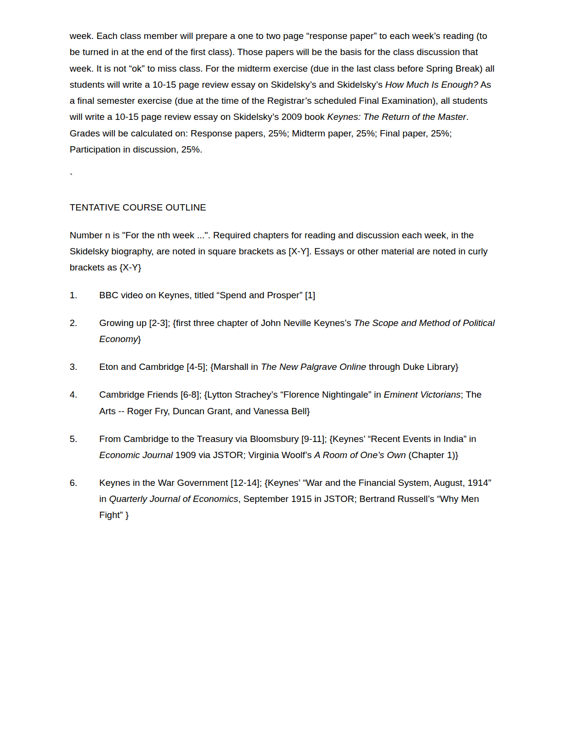week. Each class member will prepare a one to two page “response paper” to each week’s reading (to be turned in at the end of the first class). Those papers will be the basis for the class discussion that week. It is not “ok” to miss class. For the midterm exercise (due in the last class before Spring Break) all students will write a 10-15 page review essay on Skidelsky’s and Skidelsky’s How Much Is Enough? As a final semester exercise (due at the time of the Registrar’s scheduled Final Examination), all students will write a 10-15 page review essay on Skidelsky’s 2009 book Keynes: The Return of the Master. Grades will be calculated on: Response papers, 25%; Midterm paper, 25%; Final paper, 25%; Participation in discussion, 25%.
`
TENTATIVE COURSE OUTLINE
Number n is "For the nth week ...". Required chapters for reading and discussion each week, in the Skidelsky biography, are noted in square brackets as [X-Y]. Essays or other material are noted in curly brackets as {X-Y}
1. BBC video on Keynes, titled “Spend and Prosper” [1]
2. Growing up [2-3]; {first three chapter of John Neville Keynes’s The Scope and Method of Political Economy}
3. Eton and Cambridge [4-5]; {Marshall in The New Palgrave Online through Duke Library}
4. Cambridge Friends [6-8]; {Lytton Strachey’s “Florence Nightingale” in Eminent Victorians; The Arts -- Roger Fry, Duncan Grant, and Vanessa Bell}
5. From Cambridge to the Treasury via Bloomsbury [9-11]; {Keynes’ “Recent Events in India” in Economic Journal 1909 via JSTOR; Virginia Woolf’s A Room of One’s Own (Chapter 1)}
6. Keynes in the War Government [12-14]; {Keynes’ “War and the Financial System, August, 1914” in Quarterly Journal of Economics, September 1915 in JSTOR; Bertrand Russell’s “Why Men Fight” }